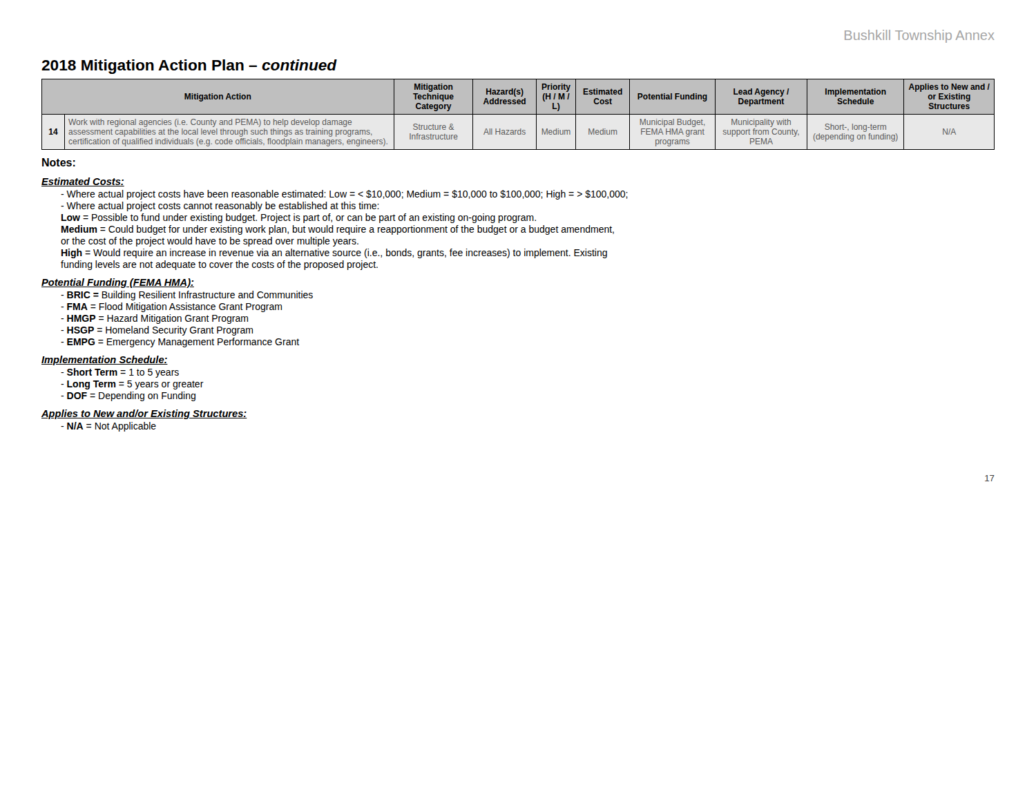Bushkill Township Annex
2018 Mitigation Action Plan – continued
| Mitigation Action | Mitigation Technique Category | Hazard(s) Addressed | Priority (H / M / L) | Estimated Cost | Potential Funding | Lead Agency / Department | Implementation Schedule | Applies to New and / or Existing Structures |
| --- | --- | --- | --- | --- | --- | --- | --- | --- |
| 14 | Work with regional agencies (i.e. County and PEMA) to help develop damage assessment capabilities at the local level through such things as training programs, certification of qualified individuals (e.g. code officials, floodplain managers, engineers). | Structure & Infrastructure | All Hazards | Medium | Medium | Municipal Budget, FEMA HMA grant programs | Municipality with support from County, PEMA | Short-, long-term (depending on funding) | N/A |
Notes:
Estimated Costs:
Where actual project costs have been reasonable estimated: Low = < $10,000; Medium = $10,000 to $100,000; High = > $100,000;
Where actual project costs cannot reasonably be established at this time:
Low = Possible to fund under existing budget. Project is part of, or can be part of an existing on-going program.
Medium = Could budget for under existing work plan, but would require a reapportionment of the budget or a budget amendment,
or the cost of the project would have to be spread over multiple years.
High = Would require an increase in revenue via an alternative source (i.e., bonds, grants, fee increases) to implement. Existing
funding levels are not adequate to cover the costs of the proposed project.
Potential Funding (FEMA HMA):
BRIC = Building Resilient Infrastructure and Communities
FMA = Flood Mitigation Assistance Grant Program
HMGP = Hazard Mitigation Grant Program
HSGP = Homeland Security Grant Program
EMPG = Emergency Management Performance Grant
Implementation Schedule:
Short Term = 1 to 5 years
Long Term = 5 years or greater
DOF = Depending on Funding
Applies to New and/or Existing Structures:
N/A = Not Applicable
17